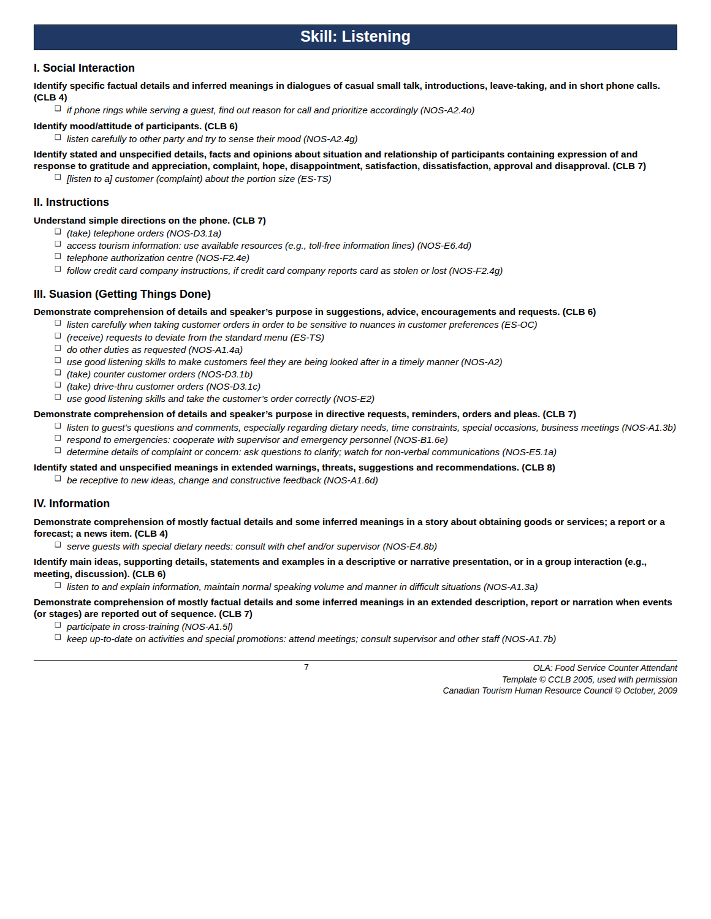Skill: Listening
I. Social Interaction
Identify specific factual details and inferred meanings in dialogues of casual small talk, introductions, leave-taking, and in short phone calls. (CLB 4)
if phone rings while serving a guest, find out reason for call and prioritize accordingly (NOS-A2.4o)
Identify mood/attitude of participants. (CLB 6)
listen carefully to other party and try to sense their mood (NOS-A2.4g)
Identify stated and unspecified details, facts and opinions about situation and relationship of participants containing expression of and response to gratitude and appreciation, complaint, hope, disappointment, satisfaction, dissatisfaction, approval and disapproval. (CLB 7)
[listen to a] customer (complaint) about the portion size (ES-TS)
II. Instructions
Understand simple directions on the phone. (CLB 7)
(take) telephone orders (NOS-D3.1a)
access tourism information: use available resources (e.g., toll-free information lines) (NOS-E6.4d)
telephone authorization centre (NOS-F2.4e)
follow credit card company instructions, if credit card company reports card as stolen or lost (NOS-F2.4g)
III. Suasion (Getting Things Done)
Demonstrate comprehension of details and speaker’s purpose in suggestions, advice, encouragements and requests. (CLB 6)
listen carefully when taking customer orders in order to be sensitive to nuances in customer preferences (ES-OC)
(receive) requests to deviate from the standard menu (ES-TS)
do other duties as requested (NOS-A1.4a)
use good listening skills to make customers feel they are being looked after in a timely manner (NOS-A2)
(take) counter customer orders (NOS-D3.1b)
(take) drive-thru customer orders (NOS-D3.1c)
use good listening skills and take the customer’s order correctly (NOS-E2)
Demonstrate comprehension of details and speaker’s purpose in directive requests, reminders, orders and pleas. (CLB 7)
listen to guest’s questions and comments, especially regarding dietary needs, time constraints, special occasions, business meetings (NOS-A1.3b)
respond to emergencies: cooperate with supervisor and emergency personnel (NOS-B1.6e)
determine details of complaint or concern: ask questions to clarify; watch for non-verbal communications (NOS-E5.1a)
Identify stated and unspecified meanings in extended warnings, threats, suggestions and recommendations. (CLB 8)
be receptive to new ideas, change and constructive feedback (NOS-A1.6d)
IV. Information
Demonstrate comprehension of mostly factual details and some inferred meanings in a story about obtaining goods or services; a report or a forecast; a news item. (CLB 4)
serve guests with special dietary needs: consult with chef and/or supervisor (NOS-E4.8b)
Identify main ideas, supporting details, statements and examples in a descriptive or narrative presentation, or in a group interaction (e.g., meeting, discussion). (CLB 6)
listen to and explain information, maintain normal speaking volume and manner in difficult situations (NOS-A1.3a)
Demonstrate comprehension of mostly factual details and some inferred meanings in an extended description, report or narration when events (or stages) are reported out of sequence. (CLB 7)
participate in cross-training (NOS-A1.5l)
keep up-to-date on activities and special promotions: attend meetings; consult supervisor and other staff (NOS-A1.7b)
7
OLA: Food Service Counter Attendant
Template © CCLB 2005, used with permission
Canadian Tourism Human Resource Council © October, 2009